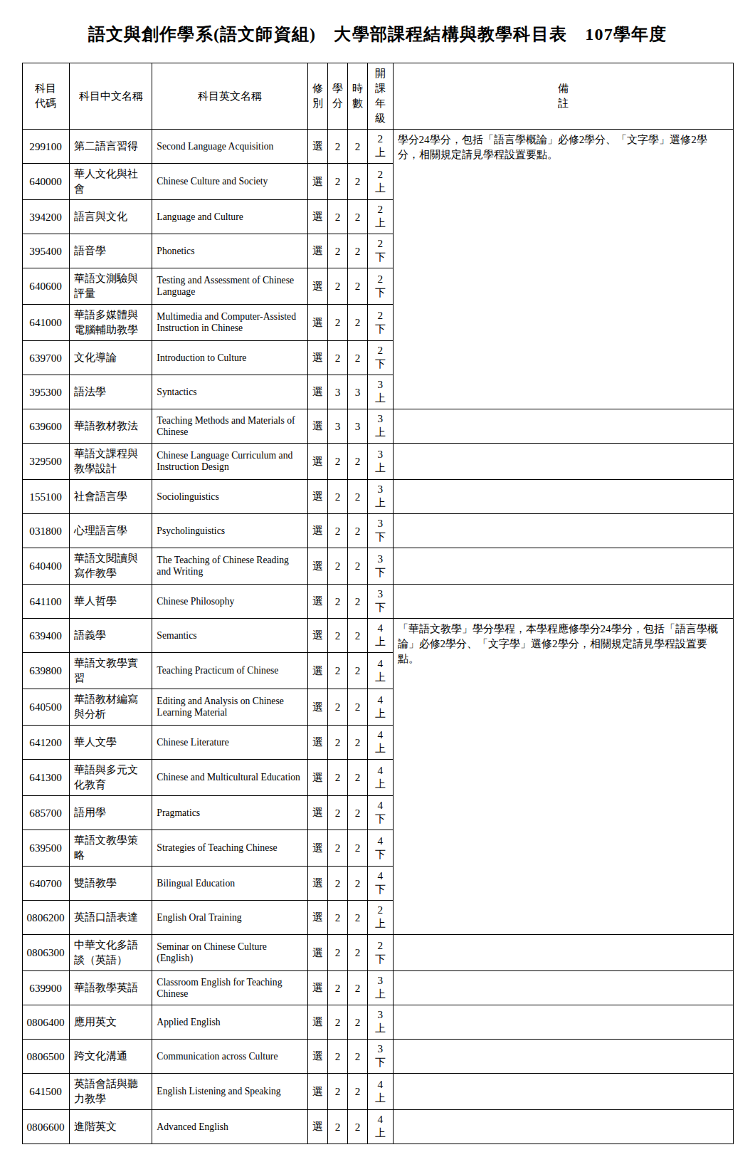語文與創作學系(語文師資組)　大學部課程結構與教學科目表　107學年度
| 科目 代碼 | 科目中文名稱 | 科目英文名稱 | 修 別 | 學 分 | 時 數 | 開課 年級 | 備 註 |
| --- | --- | --- | --- | --- | --- | --- | --- |
| 299100 | 第二語言習得 | Second Language Acquisition | 選 | 2 | 2 | 2上 | 學分24學分，包括「語言學概論」必修2學分、「文字學」選修2學分，相關規定請見學程設置要點。 |
| 640000 | 華人文化與社會 | Chinese Culture and Society | 選 | 2 | 2 | 2上 |
| 394200 | 語言與文化 | Language and Culture | 選 | 2 | 2 | 2上 |
| 395400 | 語音學 | Phonetics | 選 | 2 | 2 | 2下 |
| 640600 | 華語文測驗與評量 | Testing and Assessment of Chinese Language | 選 | 2 | 2 | 2下 |
| 641000 | 華語多媒體與電腦輔助教學 | Multimedia and Computer-Assisted Instruction in Chinese | 選 | 2 | 2 | 2下 |
| 639700 | 文化導論 | Introduction to Culture | 選 | 2 | 2 | 2下 |
| 395300 | 語法學 | Syntactics | 選 | 3 | 3 | 3上 |
| 639600 | 華語教材教法 | Teaching Methods and Materials of Chinese | 選 | 3 | 3 | 3上 | |
| 329500 | 華語文課程與教學設計 | Chinese Language Curriculum and Instruction Design | 選 | 2 | 2 | 3上 | |
| 155100 | 社會語言學 | Sociolinguistics | 選 | 2 | 2 | 3上 | |
| 031800 | 心理語言學 | Psycholinguistics | 選 | 2 | 2 | 3下 | |
| 640400 | 華語文閱讀與寫作教學 | The Teaching of Chinese Reading and Writing | 選 | 2 | 2 | 3下 | |
| 641100 | 華人哲學 | Chinese Philosophy | 選 | 2 | 2 | 3下 | |
| 639400 | 語義學 | Semantics | 選 | 2 | 2 | 4上 | 「華語文教學」學分學程，本學程應修學分24學分，包括「語言學概論」必修2學分、「文字學」選修2學分，相關規定請見學程設置要點。 |
| 639800 | 華語文教學實習 | Teaching Practicum of Chinese | 選 | 2 | 2 | 4上 |
| 640500 | 華語教材編寫與分析 | Editing and Analysis on Chinese Learning Material | 選 | 2 | 2 | 4上 |
| 641200 | 華人文學 | Chinese Literature | 選 | 2 | 2 | 4上 |
| 641300 | 華語與多元文化教育 | Chinese and Multicultural Education | 選 | 2 | 2 | 4上 |
| 685700 | 語用學 | Pragmatics | 選 | 2 | 2 | 4下 |
| 639500 | 華語文教學策略 | Strategies of Teaching Chinese | 選 | 2 | 2 | 4下 |
| 640700 | 雙語教學 | Bilingual Education | 選 | 2 | 2 | 4下 |
| 0806200 | 英語口語表達 | English Oral Training | 選 | 2 | 2 | 2上 |
| 0806300 | 中華文化多語談（英語） | Seminar on Chinese Culture (English) | 選 | 2 | 2 | 2下 | |
| 639900 | 華語教學英語 | Classroom English for Teaching Chinese | 選 | 2 | 2 | 3上 | |
| 0806400 | 應用英文 | Applied English | 選 | 2 | 2 | 3上 | |
| 0806500 | 跨文化溝通 | Communication across Culture | 選 | 2 | 2 | 3下 | |
| 641500 | 英語會話與聽力教學 | English Listening and Speaking | 選 | 2 | 2 | 4上 | |
| 0806600 | 進階英文 | Advanced English | 選 | 2 | 2 | 4上 | |